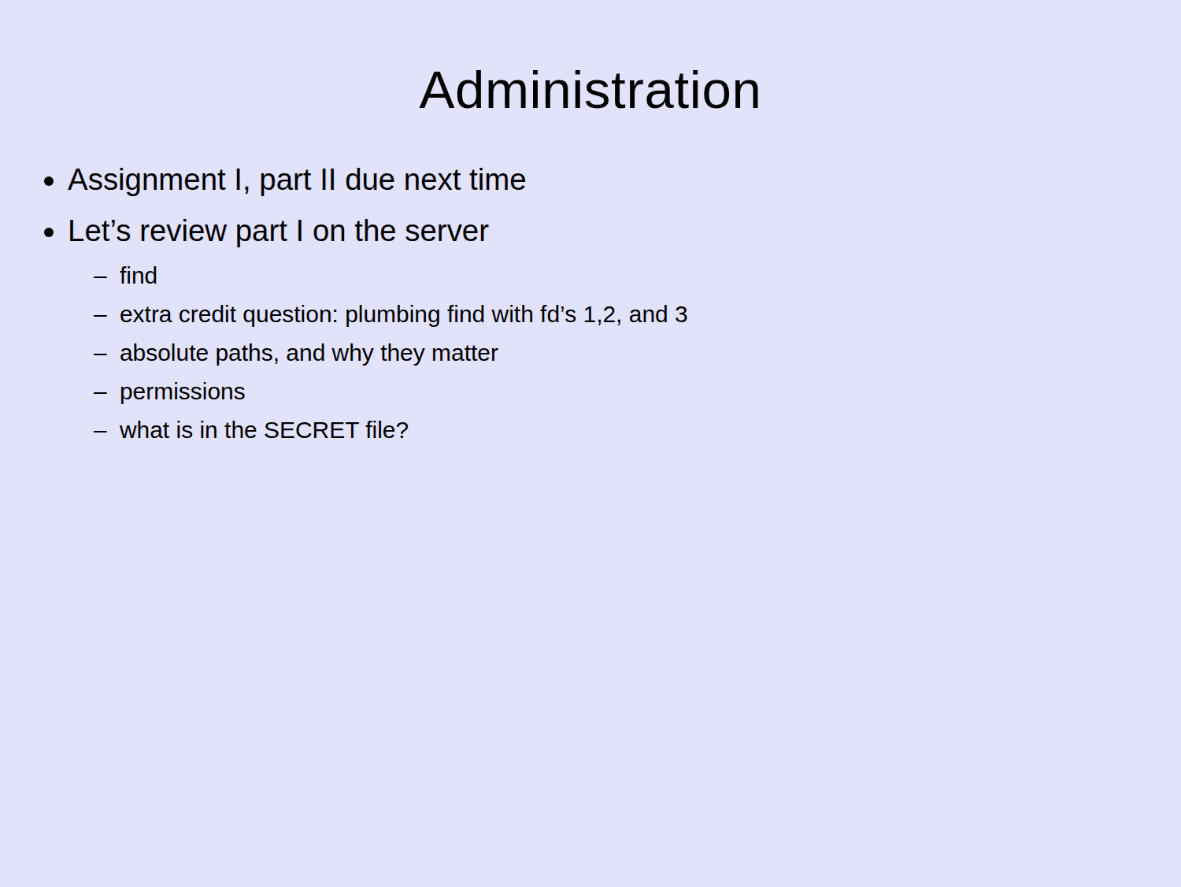Administration
Assignment I, part II due next time
Let’s review part I on the server
find
extra credit question: plumbing find with fd’s 1,2, and 3
absolute paths, and why they matter
permissions
what is in the SECRET file?